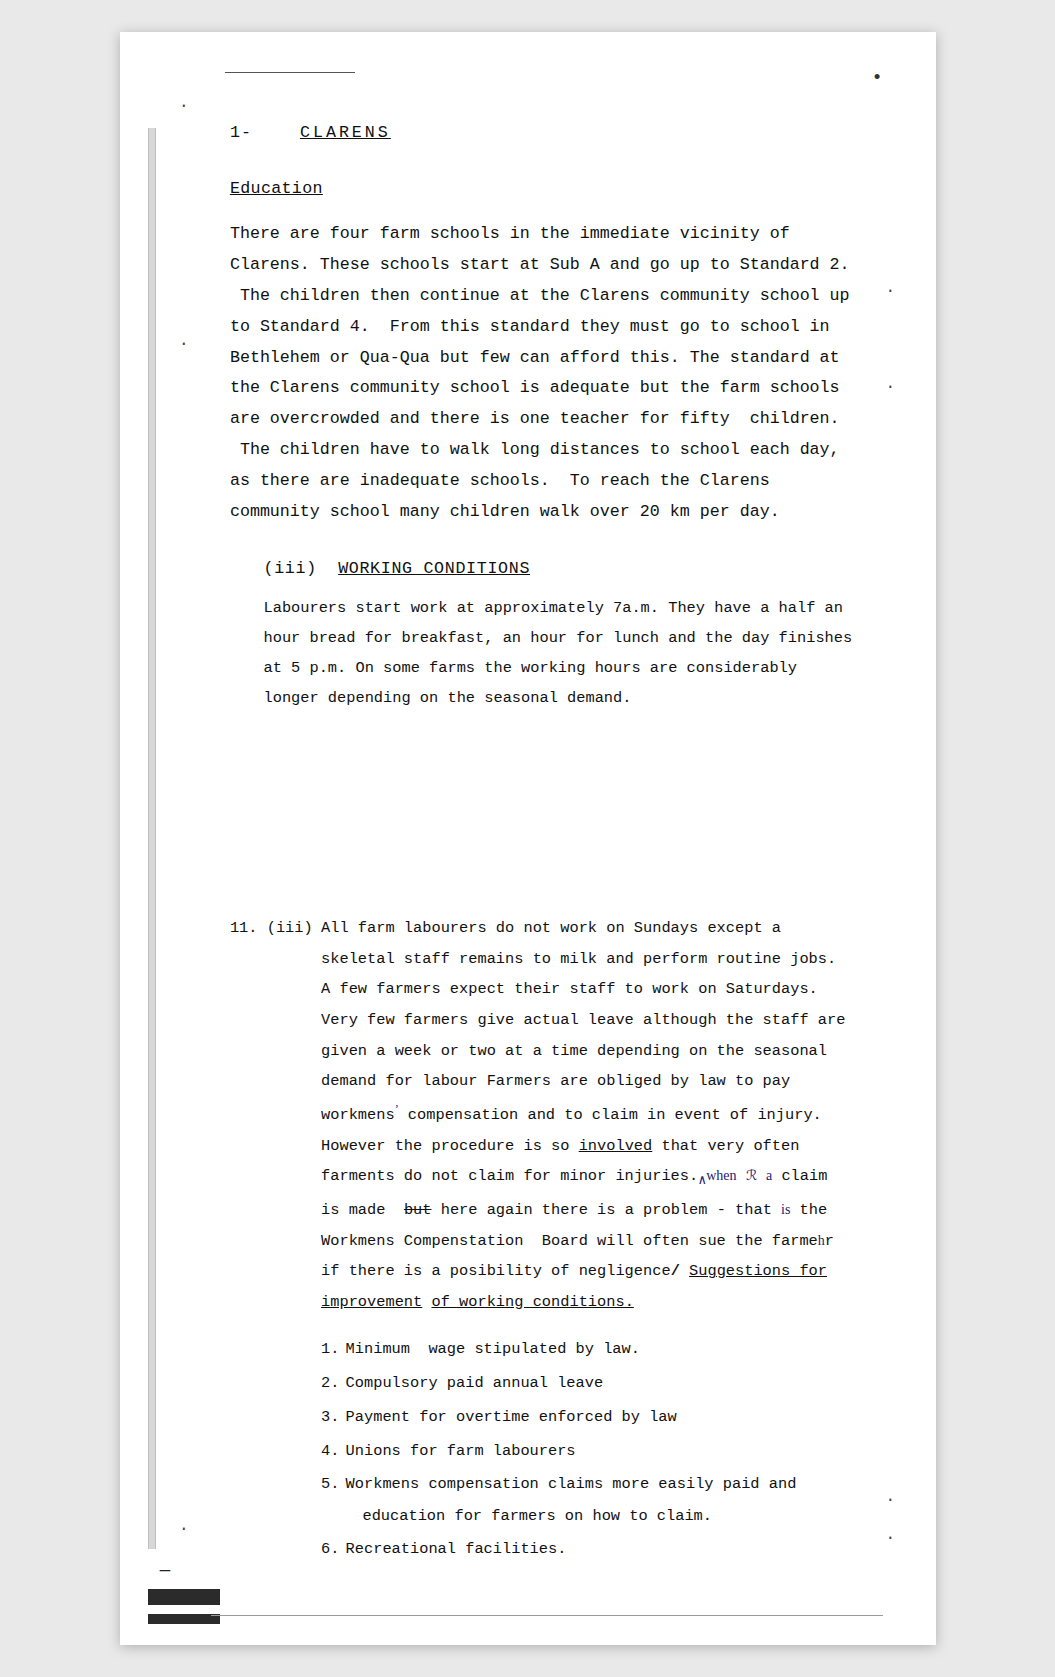•
—
·
·
·
·
·
·
·
1-CLARENS
Education
There are four farm schools in the immediate vicinity of Clarens. These schools start at Sub A and go up to Standard 2. The children then continue at the Clarens community school up to Standard 4. From this standard they must go to school in Bethlehem or Qua-Qua but few can afford this. The standard at the Clarens community school is adequate but the farm schools are overcrowded and there is one teacher for fifty children. The children have to walk long distances to school each day, as there are inadequate schools. To reach the Clarens community school many children walk over 20 km per day.
(iii) WORKING CONDITIONS
Labourers start work at approximately 7a.m. They have a half an hour bread for breakfast, an hour for lunch and the day finishes at 5 p.m. On some farms the working hours are considerably longer depending on the seasonal demand.
11. (iii)
All farm labourers do not work on Sundays except a skeletal staff remains to milk and perform routine jobs. A few farmers expect their staff to work on Saturdays. Very few farmers give actual leave although the staff are given a week or two at a time depending on the seasonal demand for labour Farmers are obliged by law to pay workmens’ compensation and to claim in event of injury. However the procedure is so involved that very often farments do not claim for minor injuries.∧when ℛ a claim is made but here again there is a problem - that is the Workmens Compenstation Board will often sue the farmehr if there is a posibility of negligence/ Suggestions for improvement of working conditions.
1. Minimum wage stipulated by law.
2. Compulsory paid annual leave
3. Payment for overtime enforced by law
4. Unions for farm labourers
5. Workmens compensation claims more easily paid and education for farmers on how to claim.
6. Recreational facilities.